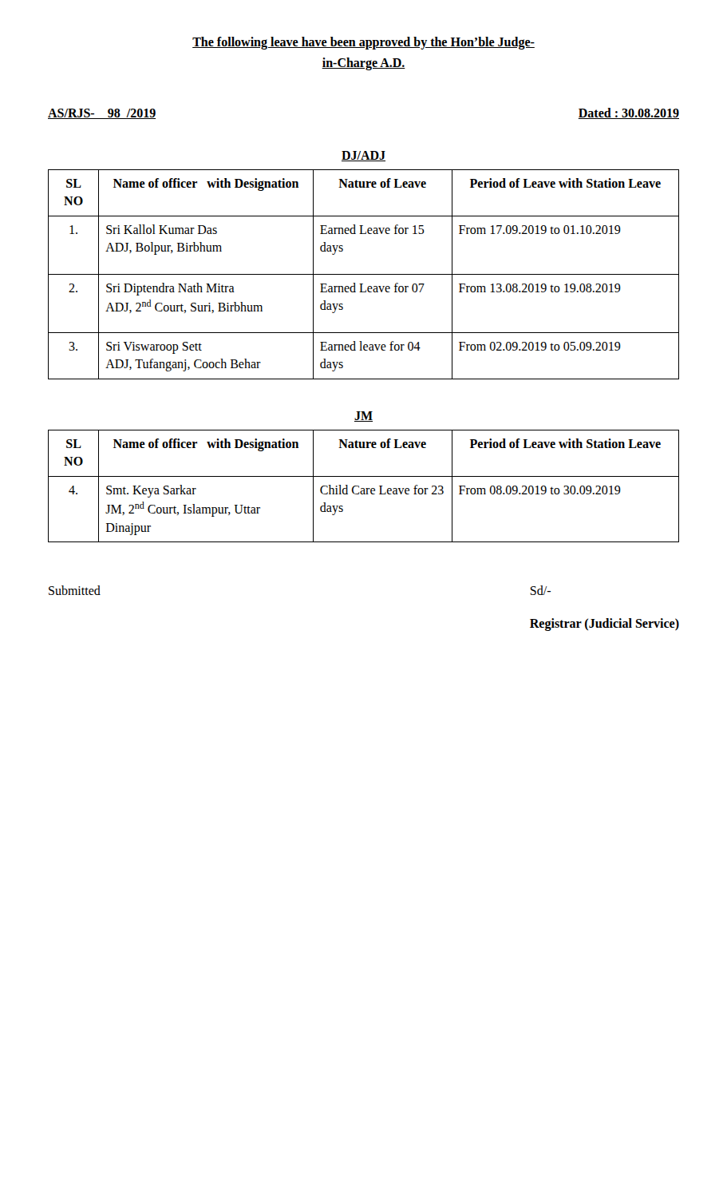The following leave have been approved by the Hon’ble Judge-
in-Charge A.D.
AS/RJS- 98 /2019 Dated : 30.08.2019
DJ/ADJ
| SL NO | Name of officer with Designation | Nature of Leave | Period of Leave with Station Leave |
| --- | --- | --- | --- |
| 1. | Sri Kallol Kumar Das ADJ, Bolpur, Birbhum | Earned Leave for 15 days | From 17.09.2019 to 01.10.2019 |
| 2. | Sri Diptendra Nath Mitra ADJ, 2 nd Court, Suri, Birbhum | Earned Leave for 07 days | From 13.08.2019 to 19.08.2019 |
| 3. | Sri Viswaroop Sett ADJ, Tufanganj, Cooch Behar | Earned leave for 04 days | From 02.09.2019 to 05.09.2019 |
JM
| SL NO | Name of officer with Designation | Nature of Leave | Period of Leave with Station Leave |
| --- | --- | --- | --- |
| 4. | Smt. Keya Sarkar JM, 2 nd Court, Islampur, Uttar Dinajpur | Child Care Leave for 23 days | From 08.09.2019 to 30.09.2019 |
Submitted
Sd/-
Registrar (Judicial Service)